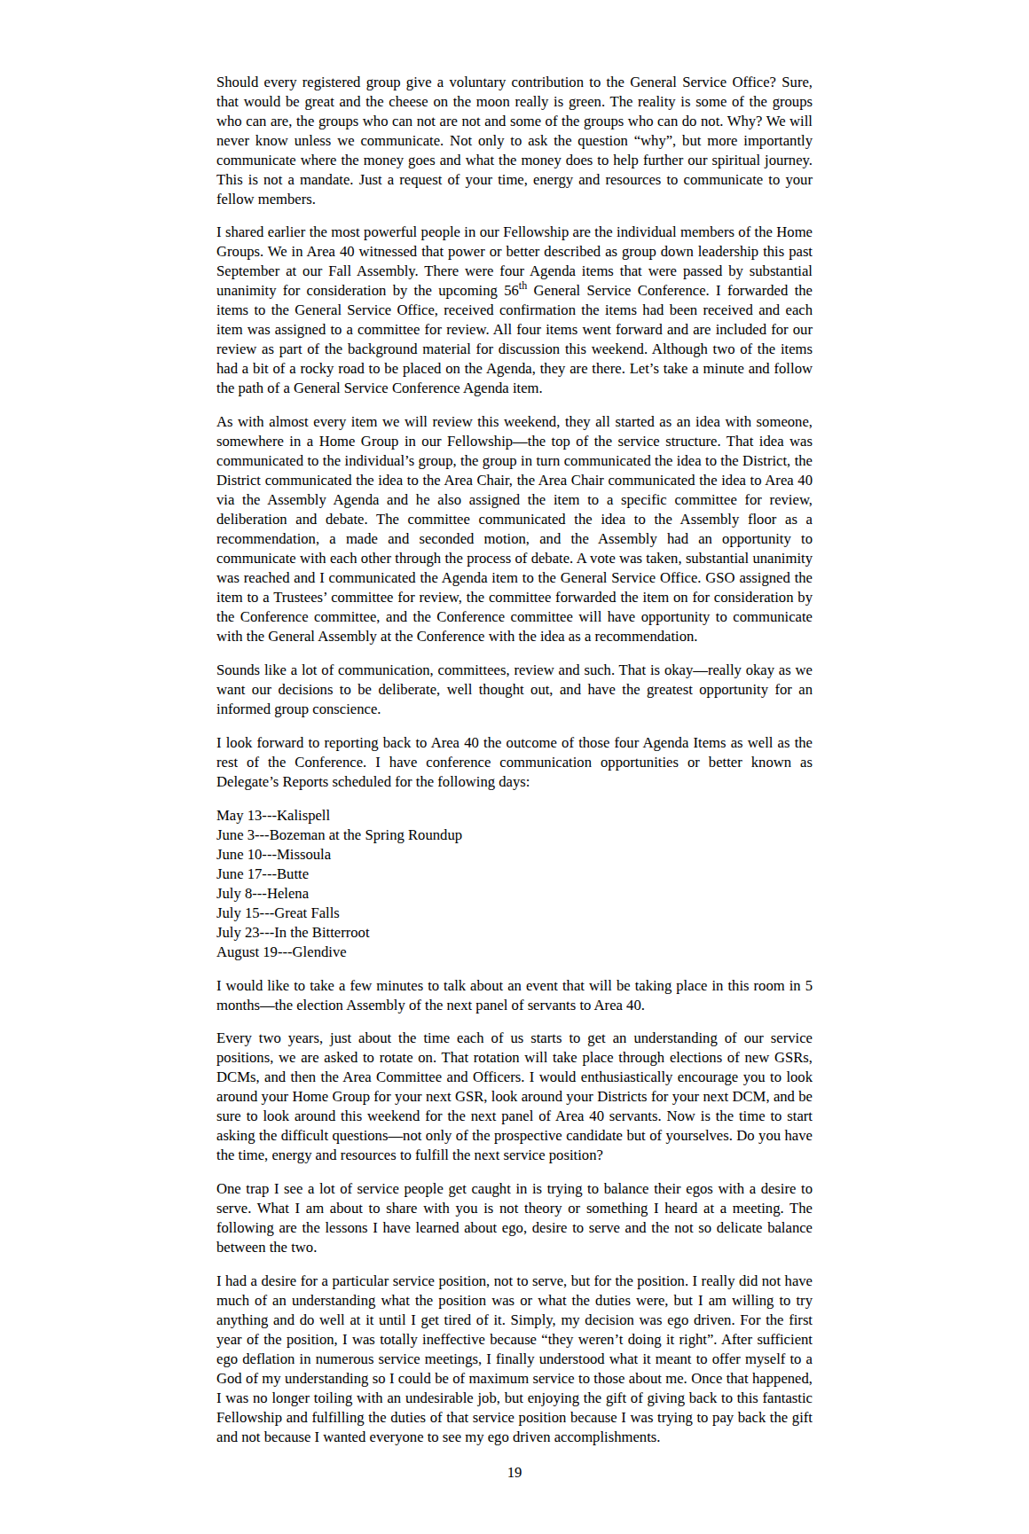Should every registered group give a voluntary contribution to the General Service Office? Sure, that would be great and the cheese on the moon really is green. The reality is some of the groups who can are, the groups who can not are not and some of the groups who can do not. Why? We will never know unless we communicate. Not only to ask the question “why”, but more importantly communicate where the money goes and what the money does to help further our spiritual journey. This is not a mandate. Just a request of your time, energy and resources to communicate to your fellow members.
I shared earlier the most powerful people in our Fellowship are the individual members of the Home Groups. We in Area 40 witnessed that power or better described as group down leadership this past September at our Fall Assembly. There were four Agenda items that were passed by substantial unanimity for consideration by the upcoming 56th General Service Conference. I forwarded the items to the General Service Office, received confirmation the items had been received and each item was assigned to a committee for review. All four items went forward and are included for our review as part of the background material for discussion this weekend. Although two of the items had a bit of a rocky road to be placed on the Agenda, they are there. Let’s take a minute and follow the path of a General Service Conference Agenda item.
As with almost every item we will review this weekend, they all started as an idea with someone, somewhere in a Home Group in our Fellowship—the top of the service structure. That idea was communicated to the individual’s group, the group in turn communicated the idea to the District, the District communicated the idea to the Area Chair, the Area Chair communicated the idea to Area 40 via the Assembly Agenda and he also assigned the item to a specific committee for review, deliberation and debate. The committee communicated the idea to the Assembly floor as a recommendation, a made and seconded motion, and the Assembly had an opportunity to communicate with each other through the process of debate. A vote was taken, substantial unanimity was reached and I communicated the Agenda item to the General Service Office. GSO assigned the item to a Trustees’ committee for review, the committee forwarded the item on for consideration by the Conference committee, and the Conference committee will have opportunity to communicate with the General Assembly at the Conference with the idea as a recommendation.
Sounds like a lot of communication, committees, review and such. That is okay—really okay as we want our decisions to be deliberate, well thought out, and have the greatest opportunity for an informed group conscience.
I look forward to reporting back to Area 40 the outcome of those four Agenda Items as well as the rest of the Conference. I have conference communication opportunities or better known as Delegate’s Reports scheduled for the following days:
May 13---Kalispell
June 3---Bozeman at the Spring Roundup
June 10---Missoula
June 17---Butte
July 8---Helena
July 15---Great Falls
July 23---In the Bitterroot
August 19---Glendive
I would like to take a few minutes to talk about an event that will be taking place in this room in 5 months—the election Assembly of the next panel of servants to Area 40.
Every two years, just about the time each of us starts to get an understanding of our service positions, we are asked to rotate on. That rotation will take place through elections of new GSRs, DCMs, and then the Area Committee and Officers. I would enthusiastically encourage you to look around your Home Group for your next GSR, look around your Districts for your next DCM, and be sure to look around this weekend for the next panel of Area 40 servants. Now is the time to start asking the difficult questions—not only of the prospective candidate but of yourselves. Do you have the time, energy and resources to fulfill the next service position?
One trap I see a lot of service people get caught in is trying to balance their egos with a desire to serve. What I am about to share with you is not theory or something I heard at a meeting. The following are the lessons I have learned about ego, desire to serve and the not so delicate balance between the two.
I had a desire for a particular service position, not to serve, but for the position. I really did not have much of an understanding what the position was or what the duties were, but I am willing to try anything and do well at it until I get tired of it. Simply, my decision was ego driven. For the first year of the position, I was totally ineffective because “they weren’t doing it right”. After sufficient ego deflation in numerous service meetings, I finally understood what it meant to offer myself to a God of my understanding so I could be of maximum service to those about me. Once that happened, I was no longer toiling with an undesirable job, but enjoying the gift of giving back to this fantastic Fellowship and fulfilling the duties of that service position because I was trying to pay back the gift and not because I wanted everyone to see my ego driven accomplishments.
19